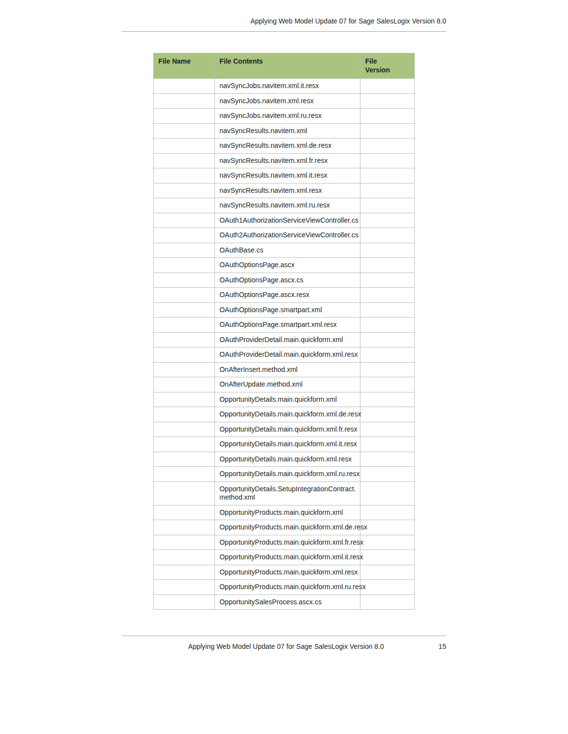Applying Web Model Update 07 for Sage SalesLogix Version 8.0
| File Name | File Contents | File Version |
| --- | --- | --- |
| | navSyncJobs.navitem.xml.it.resx | |
| | navSyncJobs.navitem.xml.resx | |
| | navSyncJobs.navitem.xml.ru.resx | |
| | navSyncResults.navitem.xml | |
| | navSyncResults.navitem.xml.de.resx | |
| | navSyncResults.navitem.xml.fr.resx | |
| | navSyncResults.navitem.xml.it.resx | |
| | navSyncResults.navitem.xml.resx | |
| | navSyncResults.navitem.xml.ru.resx | |
| | OAuth1AuthorizationServiceViewController.cs | |
| | OAuth2AuthorizationServiceViewController.cs | |
| | OAuthBase.cs | |
| | OAuthOptionsPage.ascx | |
| | OAuthOptionsPage.ascx.cs | |
| | OAuthOptionsPage.ascx.resx | |
| | OAuthOptionsPage.smartpart.xml | |
| | OAuthOptionsPage.smartpart.xml.resx | |
| | OAuthProviderDetail.main.quickform.xml | |
| | OAuthProviderDetail.main.quickform.xml.resx | |
| | OnAfterInsert.method.xml | |
| | OnAfterUpdate.method.xml | |
| | OpportunityDetails.main.quickform.xml | |
| | OpportunityDetails.main.quickform.xml.de.resx | |
| | OpportunityDetails.main.quickform.xml.fr.resx | |
| | OpportunityDetails.main.quickform.xml.it.resx | |
| | OpportunityDetails.main.quickform.xml.resx | |
| | OpportunityDetails.main.quickform.xml.ru.resx | |
| | OpportunityDetails.SetupIntegrationContract. method.xml | |
| | OpportunityProducts.main.quickform.xml | |
| | OpportunityProducts.main.quickform.xml.de.resx | |
| | OpportunityProducts.main.quickform.xml.fr.resx | |
| | OpportunityProducts.main.quickform.xml.it.resx | |
| | OpportunityProducts.main.quickform.xml.resx | |
| | OpportunityProducts.main.quickform.xml.ru.resx | |
| | OpportunitySalesProcess.ascx.cs | |
Applying Web Model Update 07 for Sage SalesLogix Version 8.0
15